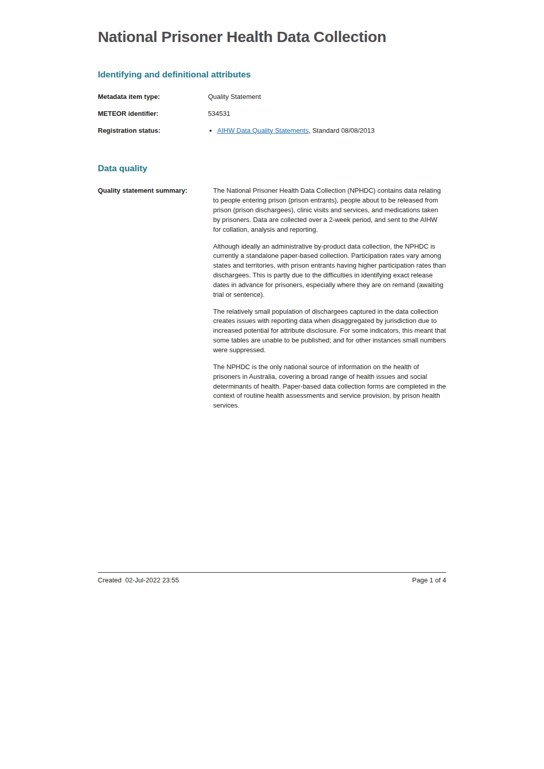National Prisoner Health Data Collection
Identifying and definitional attributes
| Metadata item type: | Quality Statement |
| METEOR identifier: | 534531 |
| Registration status: | AIHW Data Quality Statements , Standard 08/08/2013 |
Data quality
| Quality statement summary: | The National Prisoner Health Data Collection (NPHDC) contains data relating to people entering prison (prison entrants), people about to be released from prison (prison dischargees), clinic visits and services, and medications taken by prisoners. Data are collected over a 2-week period, and sent to the AIHW for collation, analysis and reporting. Although ideally an administrative by-product data collection, the NPHDC is currently a standalone paper-based collection. Participation rates vary among states and territories, with prison entrants having higher participation rates than dischargees. This is partly due to the difficulties in identifying exact release dates in advance for prisoners, especially where they are on remand (awaiting trial or sentence). The relatively small population of dischargees captured in the data collection creates issues with reporting data when disaggregated by jurisdiction due to increased potential for attribute disclosure. For some indicators, this meant that some tables are unable to be published; and for other instances small numbers were suppressed. The NPHDC is the only national source of information on the health of prisoners in Australia, covering a broad range of health issues and social determinants of health. Paper-based data collection forms are completed in the context of routine health assessments and service provision, by prison health services. |
Created 02-Jul-2022 23:55 Page 1 of 4